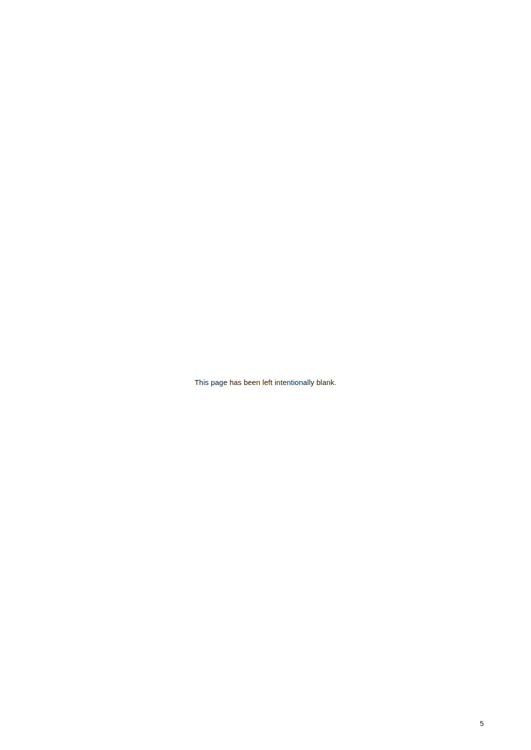This page has been left intentionally blank.
5